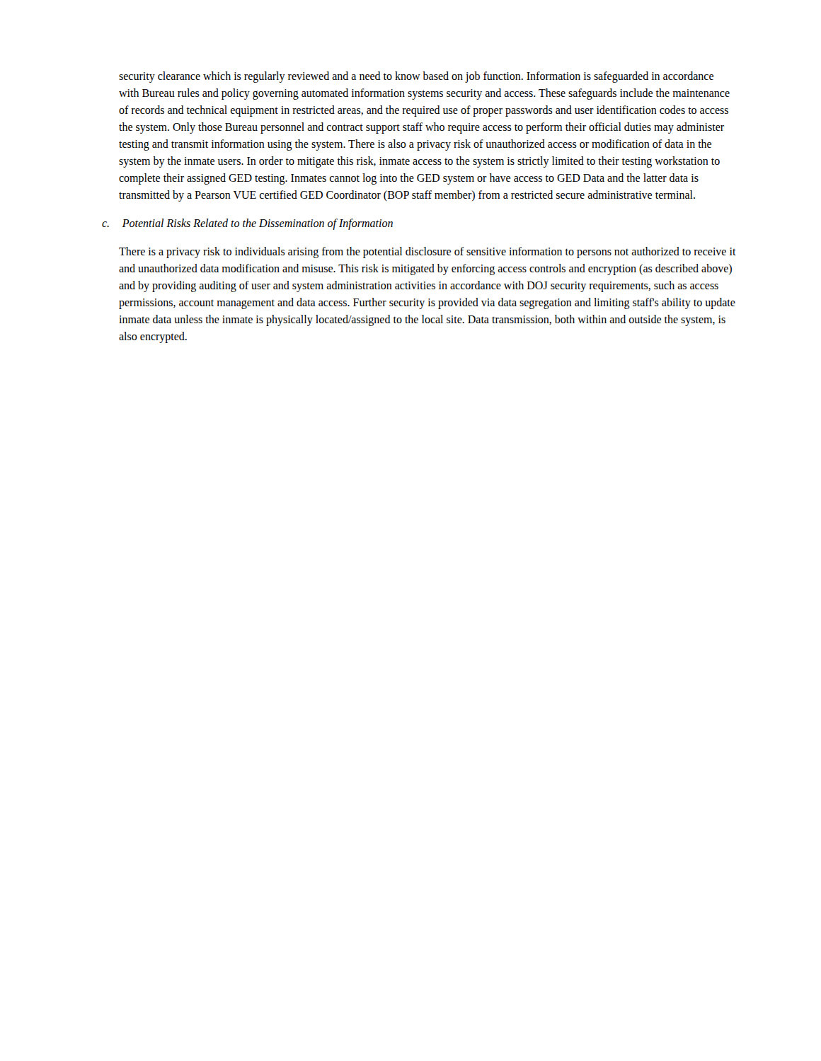security clearance which is regularly reviewed and a need to know based on job function. Information is safeguarded in accordance with Bureau rules and policy governing automated information systems security and access. These safeguards include the maintenance of records and technical equipment in restricted areas, and the required use of proper passwords and user identification codes to access the system. Only those Bureau personnel and contract support staff who require access to perform their official duties may administer testing and transmit information using the system. There is also a privacy risk of unauthorized access or modification of data in the system by the inmate users. In order to mitigate this risk, inmate access to the system is strictly limited to their testing workstation to complete their assigned GED testing. Inmates cannot log into the GED system or have access to GED Data and the latter data is transmitted by a Pearson VUE certified GED Coordinator (BOP staff member) from a restricted secure administrative terminal.
c.
Potential Risks Related to the Dissemination of Information
There is a privacy risk to individuals arising from the potential disclosure of sensitive information to persons not authorized to receive it and unauthorized data modification and misuse. This risk is mitigated by enforcing access controls and encryption (as described above) and by providing auditing of user and system administration activities in accordance with DOJ security requirements, such as access permissions, account management and data access. Further security is provided via data segregation and limiting staff's ability to update inmate data unless the inmate is physically located/assigned to the local site. Data transmission, both within and outside the system, is also encrypted.